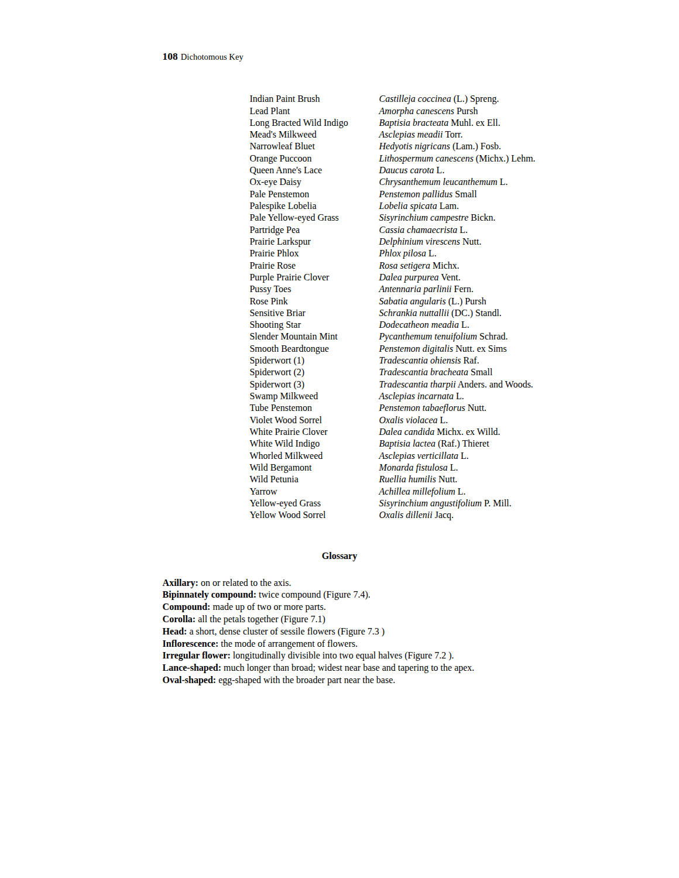108 Dichotomous Key
| Indian Paint Brush | Castilleja coccinea (L.) Spreng. |
| Lead Plant | Amorpha canescens Pursh |
| Long Bracted Wild Indigo | Baptisia bracteata Muhl. ex Ell. |
| Mead's Milkweed | Asclepias meadii Torr. |
| Narrowleaf Bluet | Hedyotis nigricans (Lam.) Fosb. |
| Orange Puccoon | Lithospermum canescens (Michx.) Lehm. |
| Queen Anne's Lace | Daucus carota L. |
| Ox-eye Daisy | Chrysanthemum leucanthemum L. |
| Pale Penstemon | Penstemon pallidus Small |
| Palespike Lobelia | Lobelia spicata Lam. |
| Pale Yellow-eyed Grass | Sisyrinchium campestre Bickn. |
| Partridge Pea | Cassia chamaecrista L. |
| Prairie Larkspur | Delphinium virescens Nutt. |
| Prairie Phlox | Phlox pilosa L. |
| Prairie Rose | Rosa setigera Michx. |
| Purple Prairie Clover | Dalea purpurea Vent. |
| Pussy Toes | Antennaria parlinii Fern. |
| Rose Pink | Sabatia angularis (L.) Pursh |
| Sensitive Briar | Schrankia nuttallii (DC.) Standl. |
| Shooting Star | Dodecatheon meadia L. |
| Slender Mountain Mint | Pycanthemum tenuifolium Schrad. |
| Smooth Beardtongue | Penstemon digitalis Nutt. ex Sims |
| Spiderwort (1) | Tradescantia ohiensis Raf. |
| Spiderwort (2) | Tradescantia bracheata Small |
| Spiderwort (3) | Tradescantia tharpii Anders. and Woods. |
| Swamp Milkweed | Asclepias incarnata L. |
| Tube Penstemon | Penstemon tabaeflorus Nutt. |
| Violet Wood Sorrel | Oxalis violacea L. |
| White Prairie Clover | Dalea candida Michx. ex Willd. |
| White Wild Indigo | Baptisia lactea (Raf.) Thieret |
| Whorled Milkweed | Asclepias verticillata L. |
| Wild Bergamont | Monarda fistulosa L. |
| Wild Petunia | Ruellia humilis Nutt. |
| Yarrow | Achillea millefolium L. |
| Yellow-eyed Grass | Sisyrinchium angustifolium P. Mill. |
| Yellow Wood Sorrel | Oxalis dillenii Jacq. |
Glossary
Axillary: on or related to the axis.
Bipinnately compound: twice compound (Figure 7.4).
Compound: made up of two or more parts.
Corolla: all the petals together (Figure 7.1)
Head: a short, dense cluster of sessile flowers (Figure 7.3 )
Inflorescence: the mode of arrangement of flowers.
Irregular flower: longitudinally divisible into two equal halves (Figure 7.2 ).
Lance-shaped: much longer than broad; widest near base and tapering to the apex.
Oval-shaped: egg-shaped with the broader part near the base.